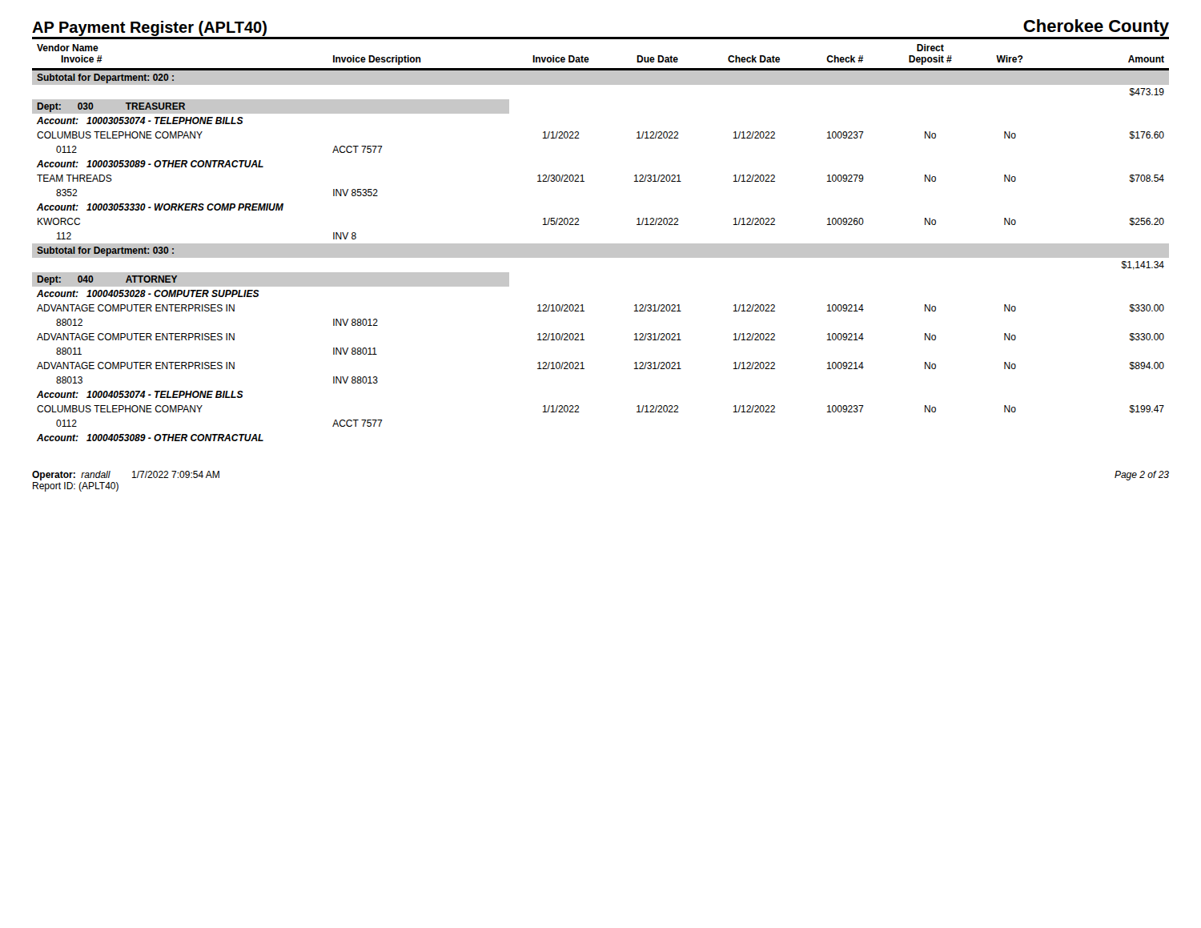AP Payment Register (APLT40)
Cherokee County
| Vendor Name Invoice # | Invoice Description | Invoice Date | Due Date | Check Date | Check # | Direct Deposit # | Wire? | Amount |
| --- | --- | --- | --- | --- | --- | --- | --- | --- |
| Subtotal for Department: 020 : |
| | $473.19 |
| Dept: 030 TREASURER | | |
| Account: 10003053074 - TELEPHONE BILLS |
| COLUMBUS TELEPHONE COMPANY | | 1/1/2022 | 1/12/2022 | 1/12/2022 | 1009237 | No | No | $176.60 |
| 0112 | ACCT 7577 | |
| Account: 10003053089 - OTHER CONTRACTUAL |
| TEAM THREADS | | 12/30/2021 | 12/31/2021 | 1/12/2022 | 1009279 | No | No | $708.54 |
| 8352 | INV 85352 | |
| Account: 10003053330 - WORKERS COMP PREMIUM |
| KWORCC | | 1/5/2022 | 1/12/2022 | 1/12/2022 | 1009260 | No | No | $256.20 |
| 112 | INV 8 | |
| Subtotal for Department: 030 : |
| | $1,141.34 |
| Dept: 040 ATTORNEY | | |
| Account: 10004053028 - COMPUTER SUPPLIES |
| ADVANTAGE COMPUTER ENTERPRISES IN | | 12/10/2021 | 12/31/2021 | 1/12/2022 | 1009214 | No | No | $330.00 |
| 88012 | INV 88012 | |
| ADVANTAGE COMPUTER ENTERPRISES IN | | 12/10/2021 | 12/31/2021 | 1/12/2022 | 1009214 | No | No | $330.00 |
| 88011 | INV 88011 | |
| ADVANTAGE COMPUTER ENTERPRISES IN | | 12/10/2021 | 12/31/2021 | 1/12/2022 | 1009214 | No | No | $894.00 |
| 88013 | INV 88013 | |
| Account: 10004053074 - TELEPHONE BILLS |
| COLUMBUS TELEPHONE COMPANY | | 1/1/2022 | 1/12/2022 | 1/12/2022 | 1009237 | No | No | $199.47 |
| 0112 | ACCT 7577 | |
| Account: 10004053089 - OTHER CONTRACTUAL |
Operator: randall 1/7/2022 7:09:54 AM
Report ID: (APLT40)
Page 2 of 23